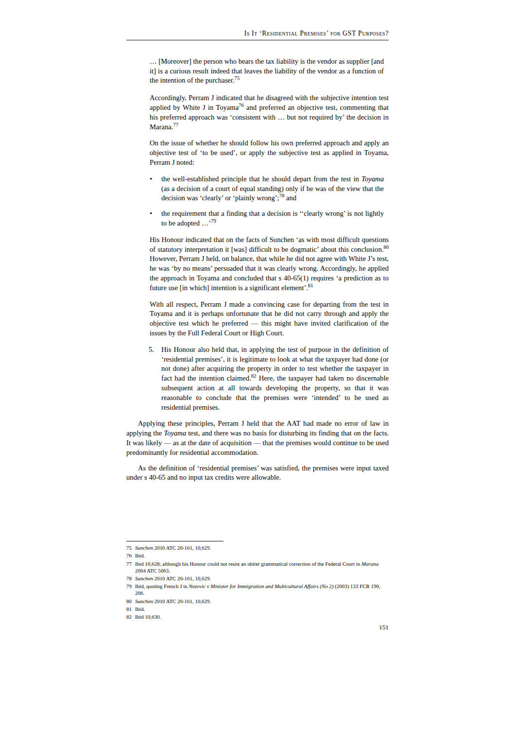Is It ‘Residential Premises’ for GST Purposes?
… [Moreover] the person who bears the tax liability is the vendor as supplier [and it] is a curious result indeed that leaves the liability of the vendor as a function of the intention of the purchaser.75
Accordingly, Perram J indicated that he disagreed with the subjective intention test applied by White J in Toyama76 and preferred an objective test, commenting that his preferred approach was ‘consistent with … but not required by’ the decision in Marana.77
On the issue of whether he should follow his own preferred approach and apply an objective test of ‘to be used’, or apply the subjective test as applied in Toyama, Perram J noted:
the well-established principle that he should depart from the test in Toyama (as a decision of a court of equal standing) only if he was of the view that the decision was ‘clearly’ or ‘plainly wrong’;78 and
the requirement that a finding that a decision is ‘‘clearly wrong’ is not lightly to be adopted …’79
His Honour indicated that on the facts of Sunchen ‘as with most difficult questions of statutory interpretation it [was] difficult to be dogmatic’ about this conclusion.80 However, Perram J held, on balance, that while he did not agree with White J’s test, he was ‘by no means’ persuaded that it was clearly wrong. Accordingly, he applied the approach in Toyama and concluded that s 40-65(1) requires ‘a prediction as to future use [in which] intention is a significant element’.81
With all respect, Perram J made a convincing case for departing from the test in Toyama and it is perhaps unfortunate that he did not carry through and apply the objective test which he preferred — this might have invited clarification of the issues by the Full Federal Court or High Court.
His Honour also held that, in applying the test of purpose in the definition of ‘residential premises’, it is legitimate to look at what the taxpayer had done (or not done) after acquiring the property in order to test whether the taxpayer in fact had the intention claimed.82 Here, the taxpayer had taken no discernable subsequent action at all towards developing the property, so that it was reasonable to conclude that the premises were ‘intended’ to be used as residential premises.
Applying these principles, Perram J held that the AAT had made no error of law in applying the Toyama test, and there was no basis for disturbing its finding that on the facts. It was likely — as at the date of acquisition — that the premises would continue to be used predominantly for residential accommodation.
As the definition of ‘residential premises’ was satisfied, the premises were input taxed under s 40-65 and no input tax credits were allowable.
75 Sunchen 2010 ATC 20-161, 10,629.
76 Ibid.
77 Ibid 10,628; although his Honour could not resist an obiter grammatical correction of the Federal Court in Marana 2004 ATC 5063.
78 Sunchen 2010 ATC 20-161, 10,629.
79 Ibid, quoting French J in Nezovic v Minister for Immigration and Multicultural Affairs (No 2) (2003) 133 FCR 190, 206.
80 Sunchen 2010 ATC 20-161, 10,629.
81 Ibid.
82 Ibid 10,630.
151